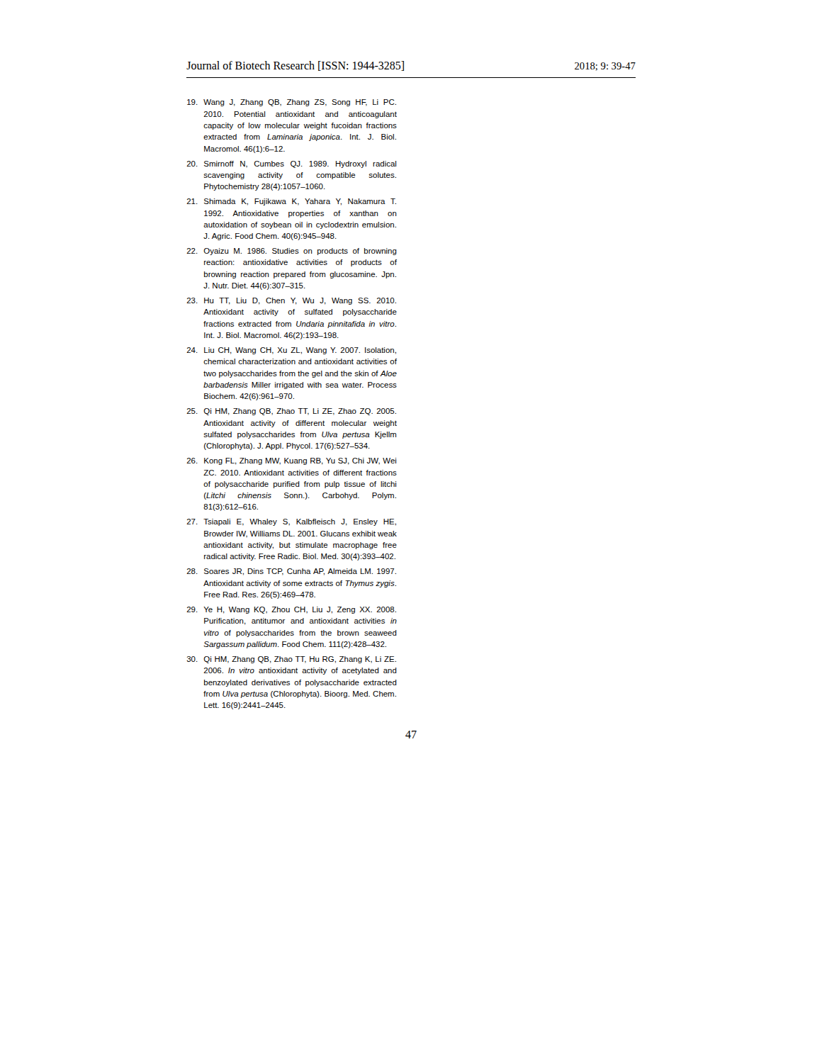Journal of Biotech Research [ISSN: 1944-3285] 2018; 9: 39-47
19. Wang J, Zhang QB, Zhang ZS, Song HF, Li PC. 2010. Potential antioxidant and anticoagulant capacity of low molecular weight fucoidan fractions extracted from Laminaria japonica. Int. J. Biol. Macromol. 46(1):6–12.
20. Smirnoff N, Cumbes QJ. 1989. Hydroxyl radical scavenging activity of compatible solutes. Phytochemistry 28(4):1057–1060.
21. Shimada K, Fujikawa K, Yahara Y, Nakamura T. 1992. Antioxidative properties of xanthan on autoxidation of soybean oil in cyclodextrin emulsion. J. Agric. Food Chem. 40(6):945–948.
22. Oyaizu M. 1986. Studies on products of browning reaction: antioxidative activities of products of browning reaction prepared from glucosamine. Jpn. J. Nutr. Diet. 44(6):307–315.
23. Hu TT, Liu D, Chen Y, Wu J, Wang SS. 2010. Antioxidant activity of sulfated polysaccharide fractions extracted from Undaria pinnitafida in vitro. Int. J. Biol. Macromol. 46(2):193–198.
24. Liu CH, Wang CH, Xu ZL, Wang Y. 2007. Isolation, chemical characterization and antioxidant activities of two polysaccharides from the gel and the skin of Aloe barbadensis Miller irrigated with sea water. Process Biochem. 42(6):961–970.
25. Qi HM, Zhang QB, Zhao TT, Li ZE, Zhao ZQ. 2005. Antioxidant activity of different molecular weight sulfated polysaccharides from Ulva pertusa Kjellm (Chlorophyta). J. Appl. Phycol. 17(6):527–534.
26. Kong FL, Zhang MW, Kuang RB, Yu SJ, Chi JW, Wei ZC. 2010. Antioxidant activities of different fractions of polysaccharide purified from pulp tissue of litchi (Litchi chinensis Sonn.). Carbohyd. Polym. 81(3):612–616.
27. Tsiapali E, Whaley S, Kalbfleisch J, Ensley HE, Browder IW, Williams DL. 2001. Glucans exhibit weak antioxidant activity, but stimulate macrophage free radical activity. Free Radic. Biol. Med. 30(4):393–402.
28. Soares JR, Dins TCP, Cunha AP, Almeida LM. 1997. Antioxidant activity of some extracts of Thymus zygis. Free Rad. Res. 26(5):469–478.
29. Ye H, Wang KQ, Zhou CH, Liu J, Zeng XX. 2008. Purification, antitumor and antioxidant activities in vitro of polysaccharides from the brown seaweed Sargassum pallidum. Food Chem. 111(2):428–432.
30. Qi HM, Zhang QB, Zhao TT, Hu RG, Zhang K, Li ZE. 2006. In vitro antioxidant activity of acetylated and benzoylated derivatives of polysaccharide extracted from Ulva pertusa (Chlorophyta). Bioorg. Med. Chem. Lett. 16(9):2441–2445.
47